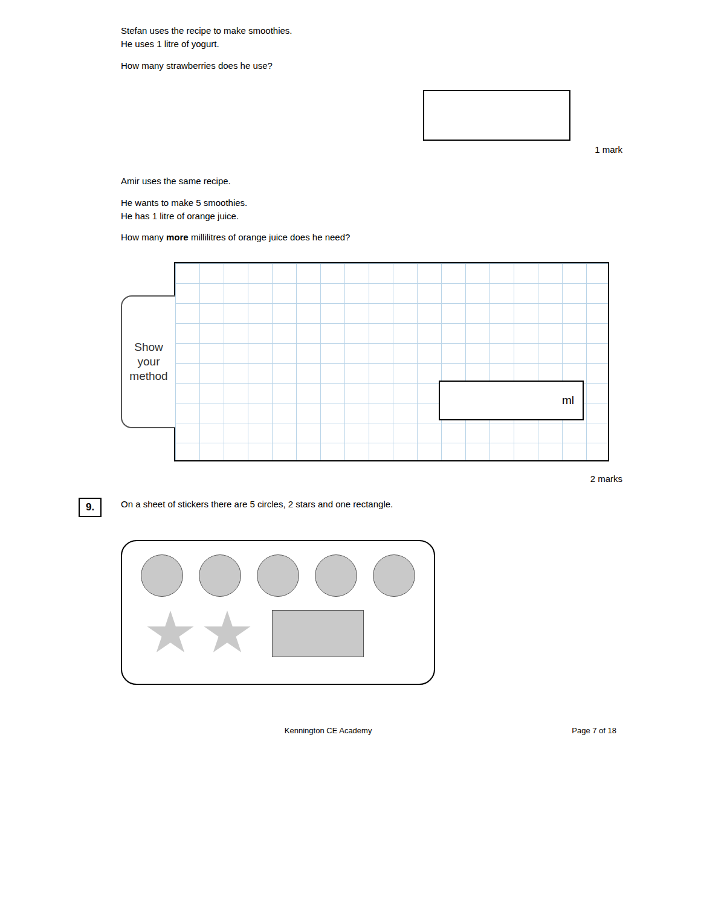Stefan uses the recipe to make smoothies.
He uses 1 litre of yogurt.
How many strawberries does he use?
1 mark
Amir uses the same recipe.
He wants to make 5 smoothies.
He has 1 litre of orange juice.
How many more millilitres of orange juice does he need?
Show
your
method
ml
2 marks
9.
On a sheet of stickers there are 5 circles, 2 stars and one rectangle.
Kennington CE Academy Page 7 of 18